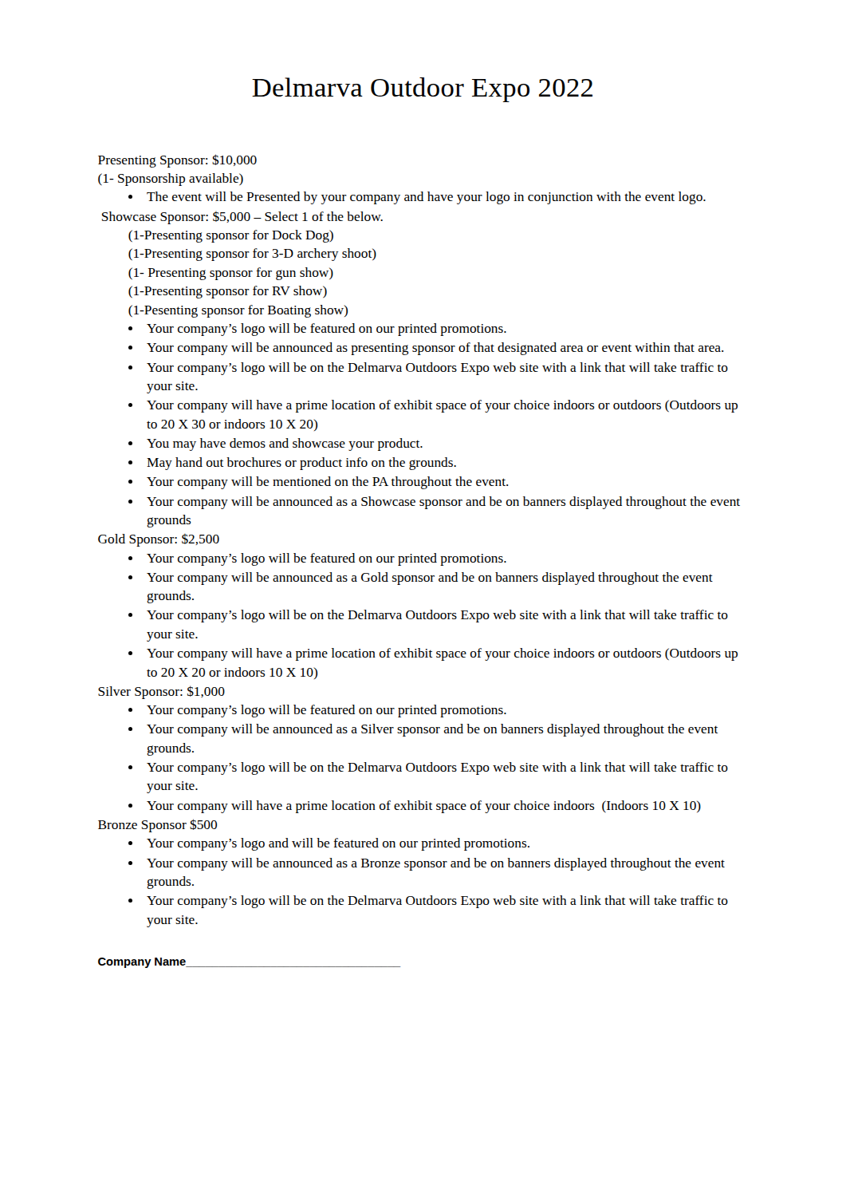Delmarva Outdoor Expo 2022
Presenting Sponsor: $10,000
(1- Sponsorship available)
The event will be Presented by your company and have your logo in conjunction with the event logo.
Showcase Sponsor: $5,000 – Select 1 of the below.
(1-Presenting sponsor for Dock Dog)
(1-Presenting sponsor for 3-D archery shoot)
(1- Presenting sponsor for gun show)
(1-Presenting sponsor for RV show)
(1-Pesenting sponsor for Boating show)
Your company’s logo will be featured on our printed promotions.
Your company will be announced as presenting sponsor of that designated area or event within that area.
Your company’s logo will be on the Delmarva Outdoors Expo web site with a link that will take traffic to your site.
Your company will have a prime location of exhibit space of your choice indoors or outdoors (Outdoors up to 20 X 30 or indoors 10 X 20)
You may have demos and showcase your product.
May hand out brochures or product info on the grounds.
Your company will be mentioned on the PA throughout the event.
Your company will be announced as a Showcase sponsor and be on banners displayed throughout the event grounds
Gold Sponsor: $2,500
Your company’s logo will be featured on our printed promotions.
Your company will be announced as a Gold sponsor and be on banners displayed throughout the event grounds.
Your company’s logo will be on the Delmarva Outdoors Expo web site with a link that will take traffic to your site.
Your company will have a prime location of exhibit space of your choice indoors or outdoors (Outdoors up to 20 X 20 or indoors 10 X 10)
Silver Sponsor: $1,000
Your company’s logo will be featured on our printed promotions.
Your company will be announced as a Silver sponsor and be on banners displayed throughout the event grounds.
Your company’s logo will be on the Delmarva Outdoors Expo web site with a link that will take traffic to your site.
Your company will have a prime location of exhibit space of your choice indoors (Indoors 10 X 10)
Bronze Sponsor $500
Your company’s logo and will be featured on our printed promotions.
Your company will be announced as a Bronze sponsor and be on banners displayed throughout the event grounds.
Your company’s logo will be on the Delmarva Outdoors Expo web site with a link that will take traffic to your site.
Company Name_________________________________